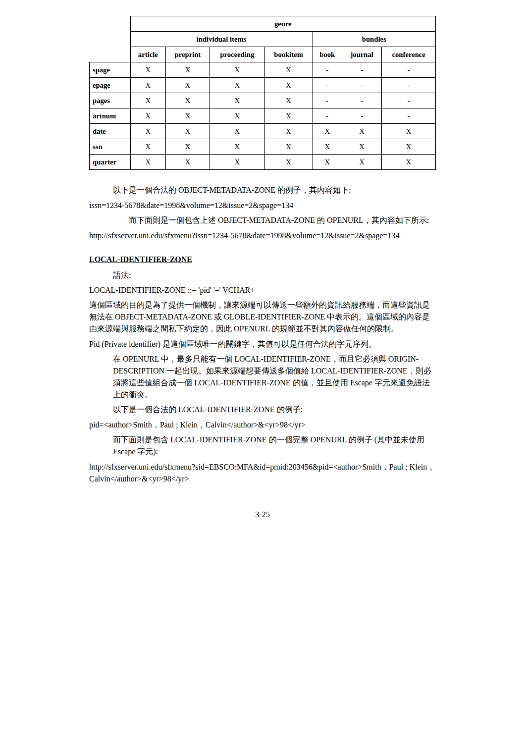| | genre |
| | individual items | bundles |
| | article | preprint | proceeding | bookitem | book | journal | conference |
| spage | X | X | X | X | - | - | - |
| epage | X | X | X | X | - | - | - |
| pages | X | X | X | X | - | - | - |
| artnum | X | X | X | X | - | - | - |
| date | X | X | X | X | X | X | X |
| ssn | X | X | X | X | X | X | X |
| quarter | X | X | X | X | X | X | X |
以下是一個合法的 OBJECT-METADATA-ZONE 的例子，其內容如下:
issn=1234-5678&date=1998&volume=12&issue=2&spage=134
而下面則是一個包含上述 OBJECT-METADATA-ZONE 的 OPENURL，其內容如下所示:
http://sfxserver.uni.edu/sfxmenu?issn=1234-5678&date=1998&volume=12&issue=2&spage=134
LOCAL-IDENTIFIER-ZONE
語法:
LOCAL-IDENTIFIER-ZONE ::= 'pid' '=' VCHAR+
這個區域的目的是為了提供一個機制，讓來源端可以傳送一些額外的資訊給服務端，而這些資訊是無法在 OBJECT-METADATA-ZONE 或 GLOBLE-IDENTIFIER-ZONE 中表示的。這個區域的內容是由來源端與服務端之間私下約定的，因此 OPENURL 的規範並不對其內容做任何的限制。
Pid (Private identifier) 是這個區域唯一的關鍵字，其值可以是任何合法的字元序列。
在 OPENURL 中，最多只能有一個 LOCAL-IDENTIFIER-ZONE，而且它必須與 ORIGIN-DESCRIPTION 一起出現。如果來源端想要傳送多個值給 LOCAL-IDENTIFIER-ZONE，則必須將這些值組合成一個 LOCAL-IDENTIFIER-ZONE 的值，並且使用 Escape 字元來避免語法上的衝突。
以下是一個合法的 LOCAL-IDENTIFIER-ZONE 的例子:
pid=<author>Smith，Paul ; Klein，Calvin</author>&<yr>98</yr>
而下面則是包含 LOCAL-IDENTIFIER-ZONE 的一個完整 OPENURL 的例子 (其中並未使用 Escape 字元):
http://sfxserver.uni.edu/sfxmenu?sid=EBSCO:MFA&id=pmid:203456&pid=<author>Smith，Paul ; Klein，Calvin</author>&<yr>98</yr>
3-25